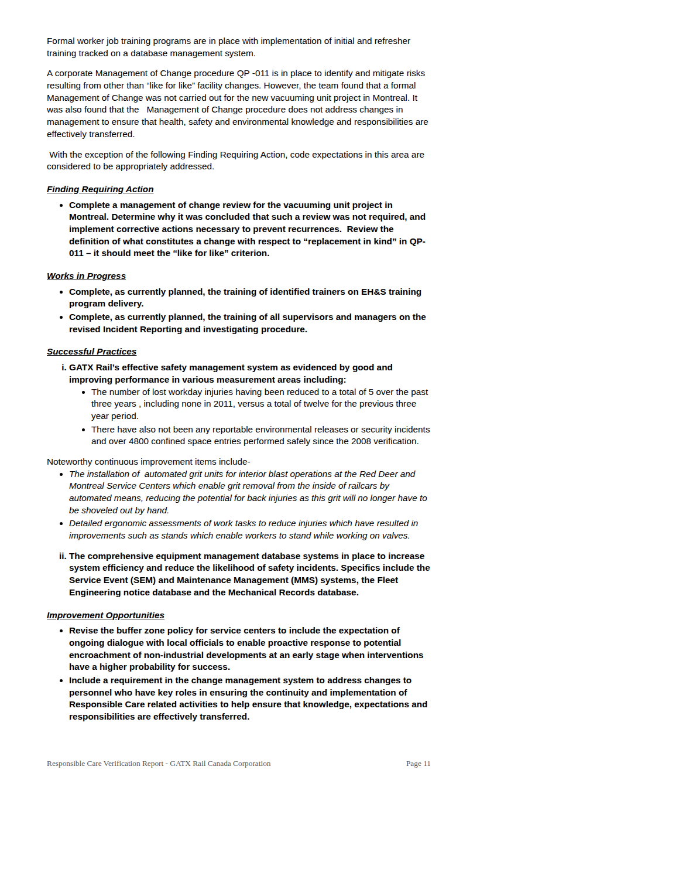Formal worker job training programs are in place with implementation of initial and refresher training tracked on a database management system.
A corporate Management of Change procedure QP -011 is in place to identify and mitigate risks resulting from other than “like for like” facility changes. However, the team found that a formal Management of Change was not carried out for the new vacuuming unit project in Montreal. It was also found that the Management of Change procedure does not address changes in management to ensure that health, safety and environmental knowledge and responsibilities are effectively transferred.
With the exception of the following Finding Requiring Action, code expectations in this area are considered to be appropriately addressed.
Finding Requiring Action
Complete a management of change review for the vacuuming unit project in Montreal. Determine why it was concluded that such a review was not required, and implement corrective actions necessary to prevent recurrences. Review the definition of what constitutes a change with respect to “replacement in kind” in QP-011 – it should meet the “like for like” criterion.
Works in Progress
Complete, as currently planned, the training of identified trainers on EH&S training program delivery.
Complete, as currently planned, the training of all supervisors and managers on the revised Incident Reporting and investigating procedure.
Successful Practices
GATX Rail’s effective safety management system as evidenced by good and improving performance in various measurement areas including:
The number of lost workday injuries having been reduced to a total of 5 over the past three years , including none in 2011, versus a total of twelve for the previous three year period.
There have also not been any reportable environmental releases or security incidents and over 4800 confined space entries performed safely since the 2008 verification.
Noteworthy continuous improvement items include-
The installation of automated grit units for interior blast operations at the Red Deer and Montreal Service Centers which enable grit removal from the inside of railcars by automated means, reducing the potential for back injuries as this grit will no longer have to be shoveled out by hand.
Detailed ergonomic assessments of work tasks to reduce injuries which have resulted in improvements such as stands which enable workers to stand while working on valves.
The comprehensive equipment management database systems in place to increase system efficiency and reduce the likelihood of safety incidents. Specifics include the Service Event (SEM) and Maintenance Management (MMS) systems, the Fleet Engineering notice database and the Mechanical Records database.
Improvement Opportunities
Revise the buffer zone policy for service centers to include the expectation of ongoing dialogue with local officials to enable proactive response to potential encroachment of non-industrial developments at an early stage when interventions have a higher probability for success.
Include a requirement in the change management system to address changes to personnel who have key roles in ensuring the continuity and implementation of Responsible Care related activities to help ensure that knowledge, expectations and responsibilities are effectively transferred.
Responsible Care Verification Report - GATX Rail Canada Corporation Page 11